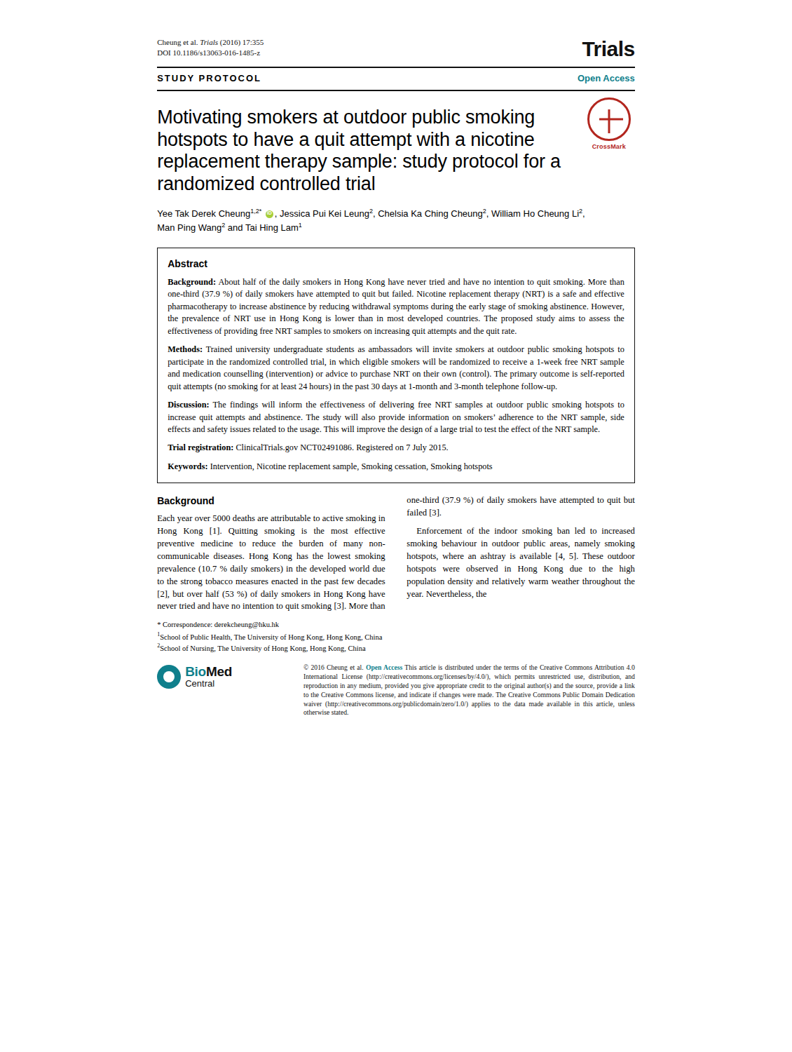Cheung et al. Trials (2016) 17:355
DOI 10.1186/s13063-016-1485-z
Trials
Study Protocol
Open Access
CrossMark
Motivating smokers at outdoor public smoking hotspots to have a quit attempt with a nicotine replacement therapy sample: study protocol for a randomized controlled trial
Yee Tak Derek Cheung1,2* , Jessica Pui Kei Leung2, Chelsia Ka Ching Cheung2, William Ho Cheung Li2, Man Ping Wang2 and Tai Hing Lam1
Abstract
Background: About half of the daily smokers in Hong Kong have never tried and have no intention to quit smoking. More than one-third (37.9 %) of daily smokers have attempted to quit but failed. Nicotine replacement therapy (NRT) is a safe and effective pharmacotherapy to increase abstinence by reducing withdrawal symptoms during the early stage of smoking abstinence. However, the prevalence of NRT use in Hong Kong is lower than in most developed countries. The proposed study aims to assess the effectiveness of providing free NRT samples to smokers on increasing quit attempts and the quit rate.
Methods: Trained university undergraduate students as ambassadors will invite smokers at outdoor public smoking hotspots to participate in the randomized controlled trial, in which eligible smokers will be randomized to receive a 1-week free NRT sample and medication counselling (intervention) or advice to purchase NRT on their own (control). The primary outcome is self-reported quit attempts (no smoking for at least 24 hours) in the past 30 days at 1-month and 3-month telephone follow-up.
Discussion: The findings will inform the effectiveness of delivering free NRT samples at outdoor public smoking hotspots to increase quit attempts and abstinence. The study will also provide information on smokers’ adherence to the NRT sample, side effects and safety issues related to the usage. This will improve the design of a large trial to test the effect of the NRT sample.
Trial registration: ClinicalTrials.gov NCT02491086. Registered on 7 July 2015.
Keywords: Intervention, Nicotine replacement sample, Smoking cessation, Smoking hotspots
Background
Each year over 5000 deaths are attributable to active smoking in Hong Kong [1]. Quitting smoking is the most effective preventive medicine to reduce the burden of many non-communicable diseases. Hong Kong has the lowest smoking prevalence (10.7 % daily smokers) in the developed world due to the strong tobacco measures enacted in the past few decades [2], but over half (53 %) of daily smokers in Hong Kong have never tried and have no intention to quit smoking [3]. More than one-third (37.9 %) of daily smokers have attempted to quit but failed [3].
Enforcement of the indoor smoking ban led to increased smoking behaviour in outdoor public areas, namely smoking hotspots, where an ashtray is available [4, 5]. These outdoor hotspots were observed in Hong Kong due to the high population density and relatively warm weather throughout the year. Nevertheless, the
* Correspondence: derekcheung@hku.hk
1School of Public Health, The University of Hong Kong, Hong Kong, China
2School of Nursing, The University of Hong Kong, Hong Kong, China
Bio Med Central
© 2016 Cheung et al. Open Access This article is distributed under the terms of the Creative Commons Attribution 4.0 International License (http://creativecommons.org/licenses/by/4.0/), which permits unrestricted use, distribution, and reproduction in any medium, provided you give appropriate credit to the original author(s) and the source, provide a link to the Creative Commons license, and indicate if changes were made. The Creative Commons Public Domain Dedication waiver (http://creativecommons.org/publicdomain/zero/1.0/) applies to the data made available in this article, unless otherwise stated.